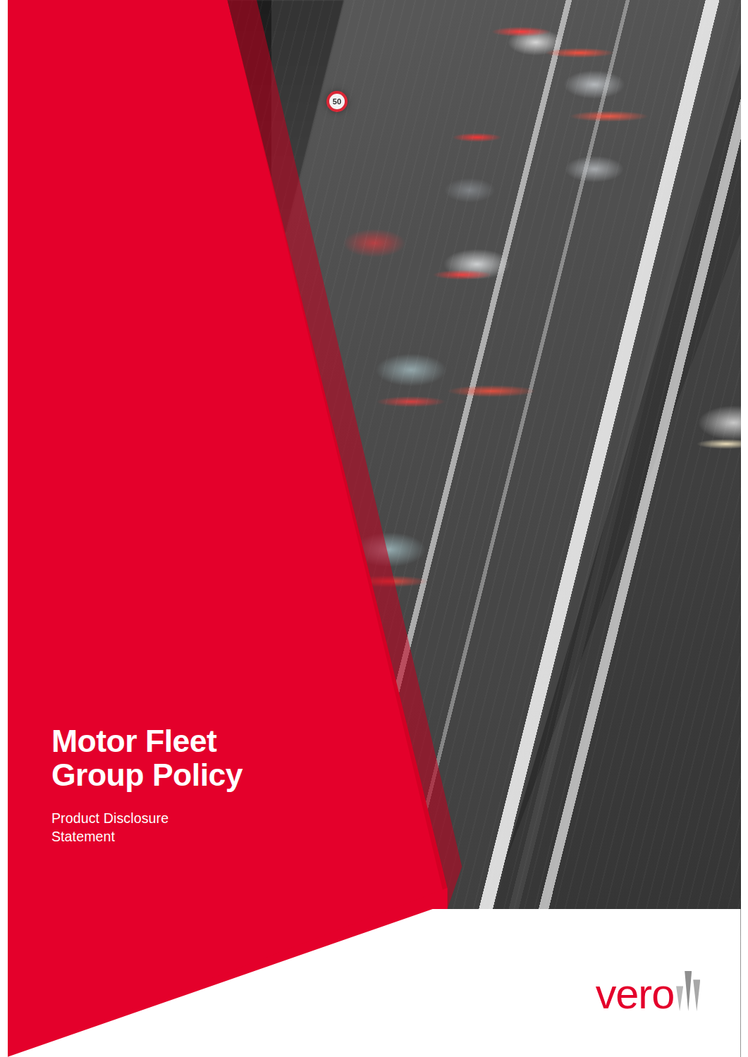50
Motor Fleet
Group Policy
Product Disclosure
Statement
vero